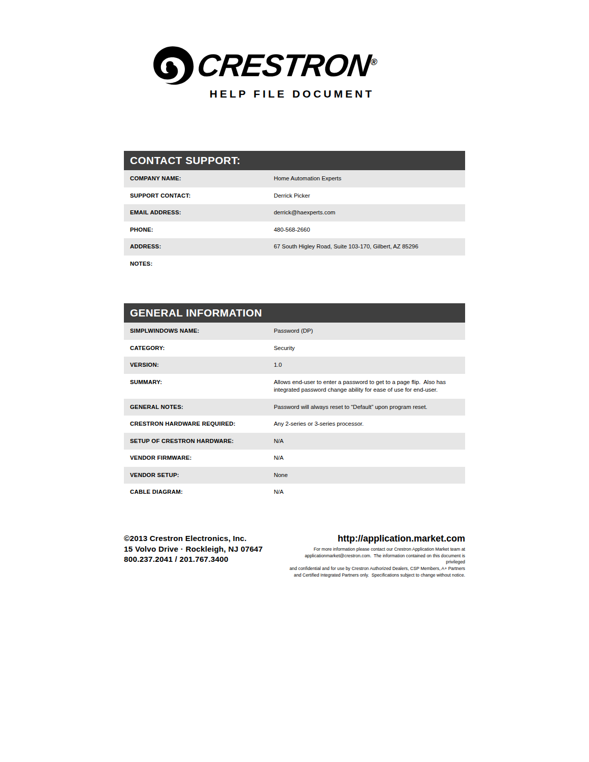CRESTRON®
HELP FILE DOCUMENT
CONTACT SUPPORT:
| COMPANY NAME: | Home Automation Experts |
| SUPPORT CONTACT: | Derrick Picker |
| EMAIL ADDRESS: | derrick@haexperts.com |
| PHONE: | 480-568-2660 |
| ADDRESS: | 67 South Higley Road, Suite 103-170, Gilbert, AZ 85296 |
| NOTES: | |
GENERAL INFORMATION
| SIMPLWINDOWS NAME: | Password (DP) |
| CATEGORY: | Security |
| VERSION: | 1.0 |
| SUMMARY: | Allows end-user to enter a password to get to a page flip. Also has integrated password change ability for ease of use for end-user. |
| GENERAL NOTES: | Password will always reset to “Default” upon program reset. |
| CRESTRON HARDWARE REQUIRED: | Any 2-series or 3-series processor. |
| SETUP OF CRESTRON HARDWARE: | N/A |
| VENDOR FIRMWARE: | N/A |
| VENDOR SETUP: | None |
| CABLE DIAGRAM: | N/A |
©2013 Crestron Electronics, Inc.
15 Volvo Drive · Rockleigh, NJ 07647
800.237.2041 / 201.767.3400
http://application.market.com
For more information please contact our Crestron Application Market team at
applicationmarket@crestron.com. The information contained on this document is privileged
and confidential and for use by Crestron Authorized Dealers, CSP Members, A+ Partners
and Certified Integrated Partners only. Specifications subject to change without notice.